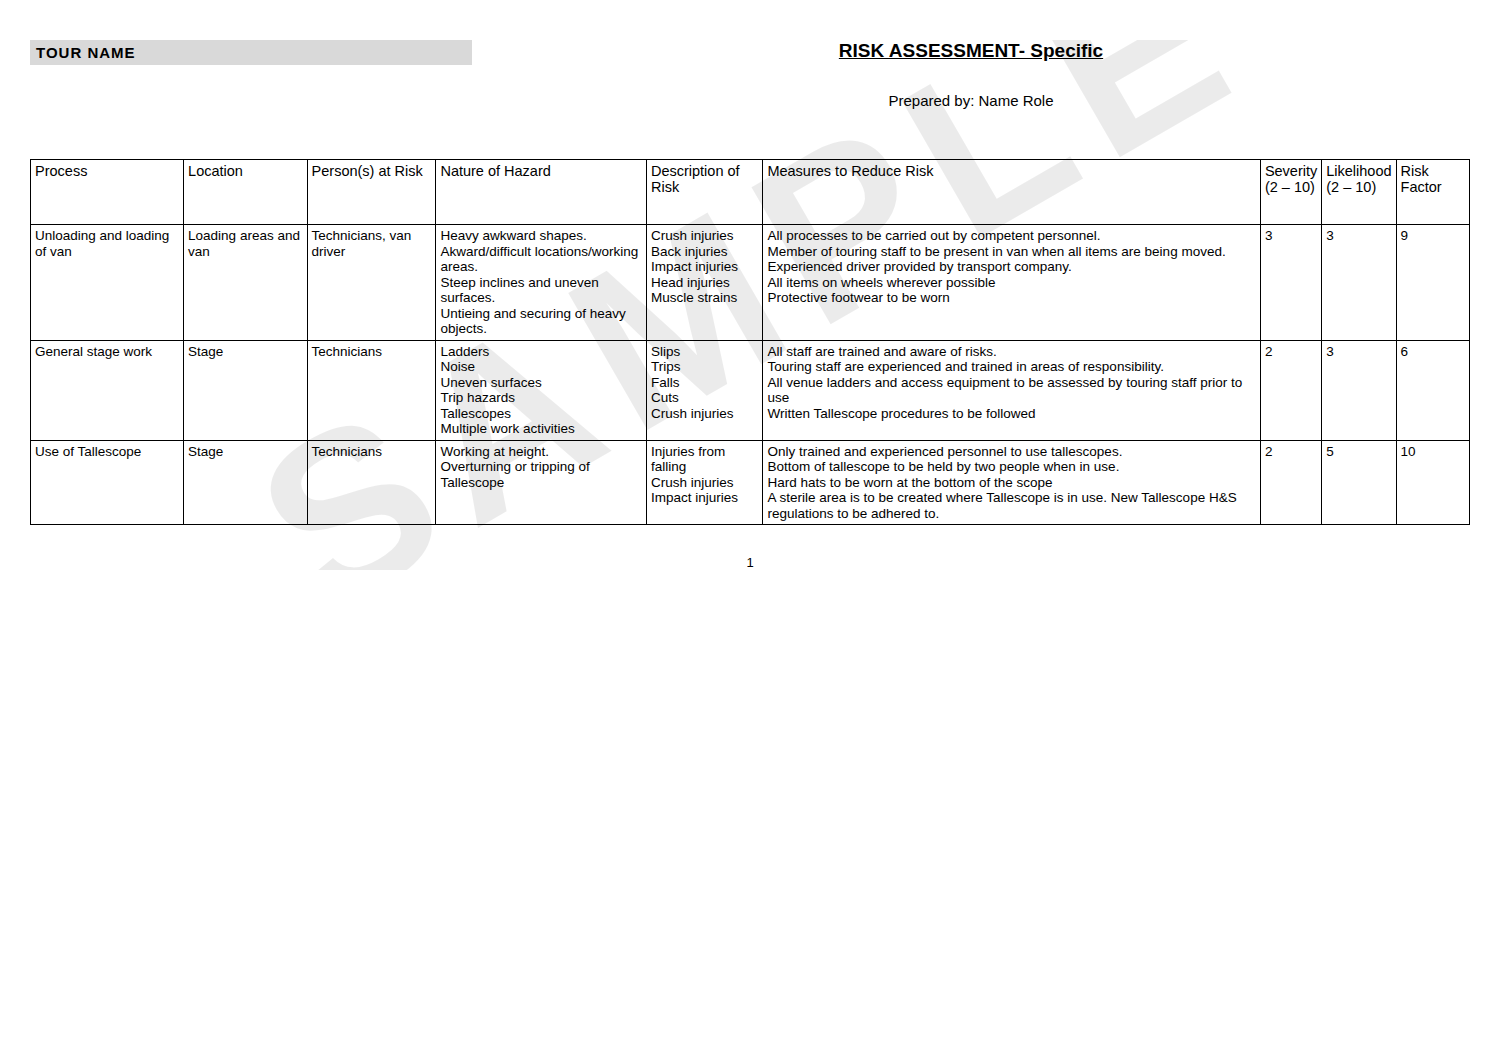SAMPLE
TOUR NAME
RISK ASSESSMENT- Specific
Prepared by: Name Role
| Process | Location | Person(s) at Risk | Nature of Hazard | Description of Risk | Measures to Reduce Risk | Severity (2 – 10) | Likelihood (2 – 10) | Risk Factor |
| --- | --- | --- | --- | --- | --- | --- | --- | --- |
| Unloading and loading of van | Loading areas and van | Technicians, van driver | Heavy awkward shapes. Akward/difficult locations/working areas. Steep inclines and uneven surfaces. Untieing and securing of heavy objects. | Crush injuries Back injuries Impact injuries Head injuries Muscle strains | All processes to be carried out by competent personnel. Member of touring staff to be present in van when all items are being moved. Experienced driver provided by transport company. All items on wheels wherever possible Protective footwear to be worn | 3 | 3 | 9 |
| General stage work | Stage | Technicians | Ladders Noise Uneven surfaces Trip hazards Tallescopes Multiple work activities | Slips Trips Falls Cuts Crush injuries | All staff are trained and aware of risks. Touring staff are experienced and trained in areas of responsibility. All venue ladders and access equipment to be assessed by touring staff prior to use Written Tallescope procedures to be followed | 2 | 3 | 6 |
| Use of Tallescope | Stage | Technicians | Working at height. Overturning or tripping of Tallescope | Injuries from falling Crush injuries Impact injuries | Only trained and experienced personnel to use tallescopes. Bottom of tallescope to be held by two people when in use. Hard hats to be worn at the bottom of the scope A sterile area is to be created where Tallescope is in use. New Tallescope H&S regulations to be adhered to. | 2 | 5 | 10 |
1